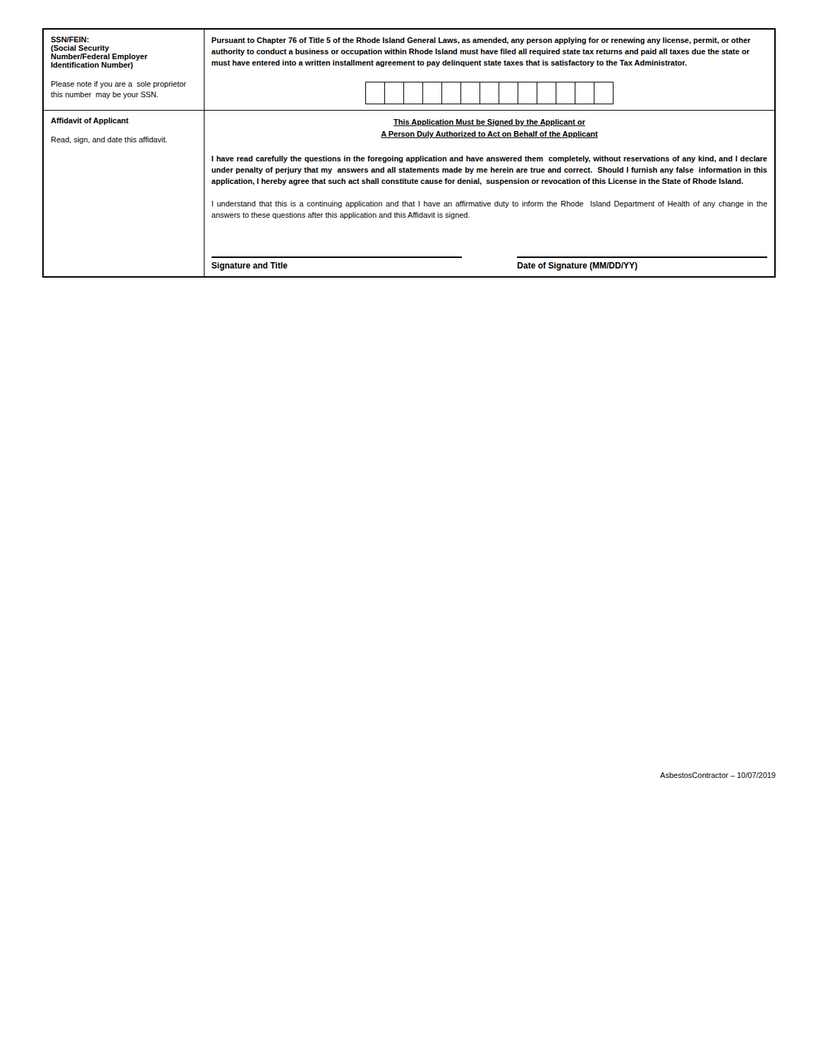| SSN/FEIN: (Social Security Number/Federal Employer Identification Number) Please note if you are a sole proprietor this number may be your SSN. | Pursuant to Chapter 76 of Title 5 of the Rhode Island General Laws, as amended, any person applying for or renewing any license, permit, or other authority to conduct a business or occupation within Rhode Island must have filed all required state tax returns and paid all taxes due the state or must have entered into a written installment agreement to pay delinquent state taxes that is satisfactory to the Tax Administrator. |
| Affidavit of Applicant Read, sign, and date this affidavit. | This Application Must be Signed by the Applicant or A Person Duly Authorized to Act on Behalf of the Applicant I have read carefully the questions in the foregoing application and have answered them completely, without reservations of any kind, and I declare under penalty of perjury that my answers and all statements made by me herein are true and correct. Should I furnish any false information in this application, I hereby agree that such act shall constitute cause for denial, suspension or revocation of this License in the State of Rhode Island. I understand that this is a continuing application and that I have an affirmative duty to inform the Rhode Island Department of Health of any change in the answers to these questions after this application and this Affidavit is signed. Signature and Title Date of Signature (MM/DD/YY) |
AsbestosContractor – 10/07/2019